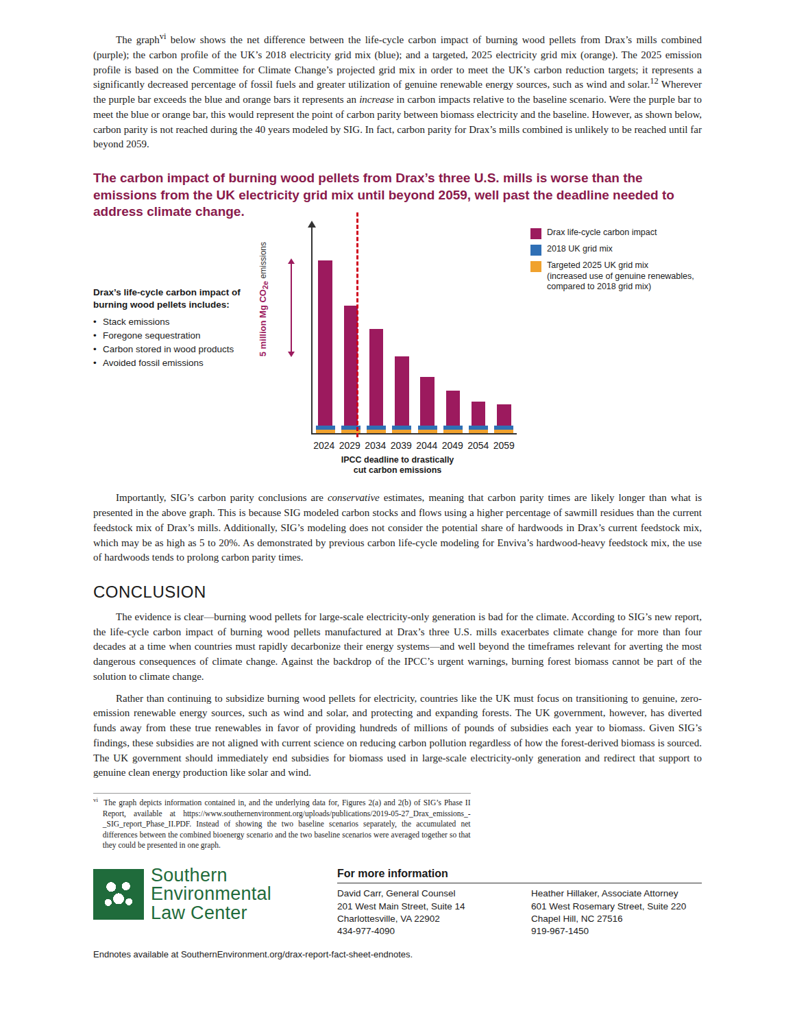The graphvi below shows the net difference between the life-cycle carbon impact of burning wood pellets from Drax’s mills combined (purple); the carbon profile of the UK’s 2018 electricity grid mix (blue); and a targeted, 2025 electricity grid mix (orange). The 2025 emission profile is based on the Committee for Climate Change’s projected grid mix in order to meet the UK’s carbon reduction targets; it represents a significantly decreased percentage of fossil fuels and greater utilization of genuine renewable energy sources, such as wind and solar.12 Wherever the purple bar exceeds the blue and orange bars it represents an increase in carbon impacts relative to the baseline scenario. Were the purple bar to meet the blue or orange bar, this would represent the point of carbon parity between biomass electricity and the baseline. However, as shown below, carbon parity is not reached during the 40 years modeled by SIG. In fact, carbon parity for Drax’s mills combined is unlikely to be reached until far beyond 2059.
The carbon impact of burning wood pellets from Drax’s three U.S. mills is worse than the emissions from the UK electricity grid mix until beyond 2059, well past the deadline needed to address climate change.
Drax’s life-cycle carbon impact of burning wood pellets includes:
Stack emissions
Foregone sequestration
Carbon stored in wood products
Avoided fossil emissions
Drax life-cycle carbon impact
2018 UK grid mix
Targeted 2025 UK grid mix
(increased use of genuine renewables, compared to 2018 grid mix)
5 million Mg CO2e emissions
20242029203420392044204920542059
IPCC deadline to drastically cut carbon emissions
Importantly, SIG’s carbon parity conclusions are conservative estimates, meaning that carbon parity times are likely longer than what is presented in the above graph. This is because SIG modeled carbon stocks and flows using a higher percentage of sawmill residues than the current feedstock mix of Drax’s mills. Additionally, SIG’s modeling does not consider the potential share of hardwoods in Drax’s current feedstock mix, which may be as high as 5 to 20%. As demonstrated by previous carbon life-cycle modeling for Enviva’s hardwood-heavy feedstock mix, the use of hardwoods tends to prolong carbon parity times.
CONCLUSION
The evidence is clear—burning wood pellets for large-scale electricity-only generation is bad for the climate. According to SIG’s new report, the life-cycle carbon impact of burning wood pellets manufactured at Drax’s three U.S. mills exacerbates climate change for more than four decades at a time when countries must rapidly decarbonize their energy systems—and well beyond the timeframes relevant for averting the most dangerous consequences of climate change. Against the backdrop of the IPCC’s urgent warnings, burning forest biomass cannot be part of the solution to climate change.
Rather than continuing to subsidize burning wood pellets for electricity, countries like the UK must focus on transitioning to genuine, zero-emission renewable energy sources, such as wind and solar, and protecting and expanding forests. The UK government, however, has diverted funds away from these true renewables in favor of providing hundreds of millions of pounds of subsidies each year to biomass. Given SIG’s findings, these subsidies are not aligned with current science on reducing carbon pollution regardless of how the forest-derived biomass is sourced. The UK government should immediately end subsidies for biomass used in large-scale electricity-only generation and redirect that support to genuine clean energy production like solar and wind.
vi The graph depicts information contained in, and the underlying data for, Figures 2(a) and 2(b) of SIG’s Phase II Report, available at https://www.southernenvironment.org/uploads/publications/2019-05-27_Drax_emissions_-_SIG_report_Phase_II.PDF. Instead of showing the two baseline scenarios separately, the accumulated net differences between the combined bioenergy scenario and the two baseline scenarios were averaged together so that they could be presented in one graph.
Southern
Environmental
Law Center
For more information
David Carr, General Counsel
201 West Main Street, Suite 14
Charlottesville, VA 22902
434-977-4090
Heather Hillaker, Associate Attorney
601 West Rosemary Street, Suite 220
Chapel Hill, NC 27516
919-967-1450
Endnotes available at SouthernEnvironment.org/drax-report-fact-sheet-endnotes.